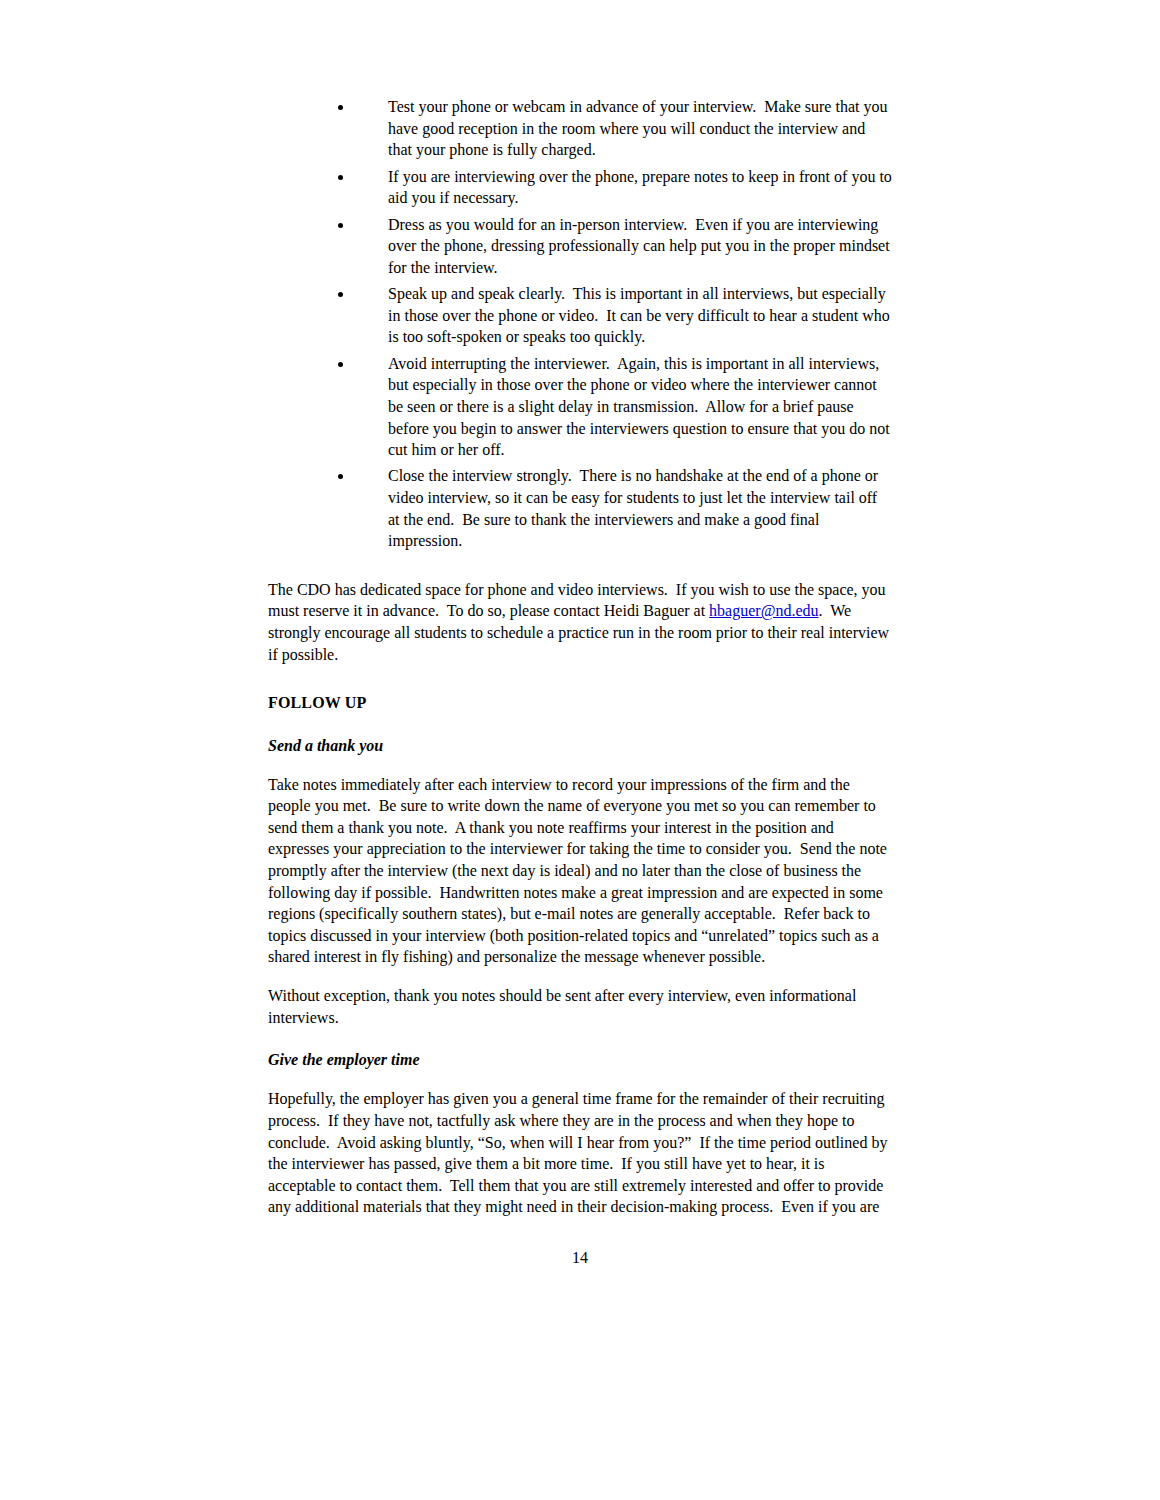Test your phone or webcam in advance of your interview. Make sure that you have good reception in the room where you will conduct the interview and that your phone is fully charged.
If you are interviewing over the phone, prepare notes to keep in front of you to aid you if necessary.
Dress as you would for an in-person interview. Even if you are interviewing over the phone, dressing professionally can help put you in the proper mindset for the interview.
Speak up and speak clearly. This is important in all interviews, but especially in those over the phone or video. It can be very difficult to hear a student who is too soft-spoken or speaks too quickly.
Avoid interrupting the interviewer. Again, this is important in all interviews, but especially in those over the phone or video where the interviewer cannot be seen or there is a slight delay in transmission. Allow for a brief pause before you begin to answer the interviewers question to ensure that you do not cut him or her off.
Close the interview strongly. There is no handshake at the end of a phone or video interview, so it can be easy for students to just let the interview tail off at the end. Be sure to thank the interviewers and make a good final impression.
The CDO has dedicated space for phone and video interviews. If you wish to use the space, you must reserve it in advance. To do so, please contact Heidi Baguer at hbaguer@nd.edu. We strongly encourage all students to schedule a practice run in the room prior to their real interview if possible.
FOLLOW UP
Send a thank you
Take notes immediately after each interview to record your impressions of the firm and the people you met. Be sure to write down the name of everyone you met so you can remember to send them a thank you note. A thank you note reaffirms your interest in the position and expresses your appreciation to the interviewer for taking the time to consider you. Send the note promptly after the interview (the next day is ideal) and no later than the close of business the following day if possible. Handwritten notes make a great impression and are expected in some regions (specifically southern states), but e-mail notes are generally acceptable. Refer back to topics discussed in your interview (both position-related topics and “unrelated” topics such as a shared interest in fly fishing) and personalize the message whenever possible.
Without exception, thank you notes should be sent after every interview, even informational interviews.
Give the employer time
Hopefully, the employer has given you a general time frame for the remainder of their recruiting process. If they have not, tactfully ask where they are in the process and when they hope to conclude. Avoid asking bluntly, “So, when will I hear from you?” If the time period outlined by the interviewer has passed, give them a bit more time. If you still have yet to hear, it is acceptable to contact them. Tell them that you are still extremely interested and offer to provide any additional materials that they might need in their decision-making process. Even if you are
14